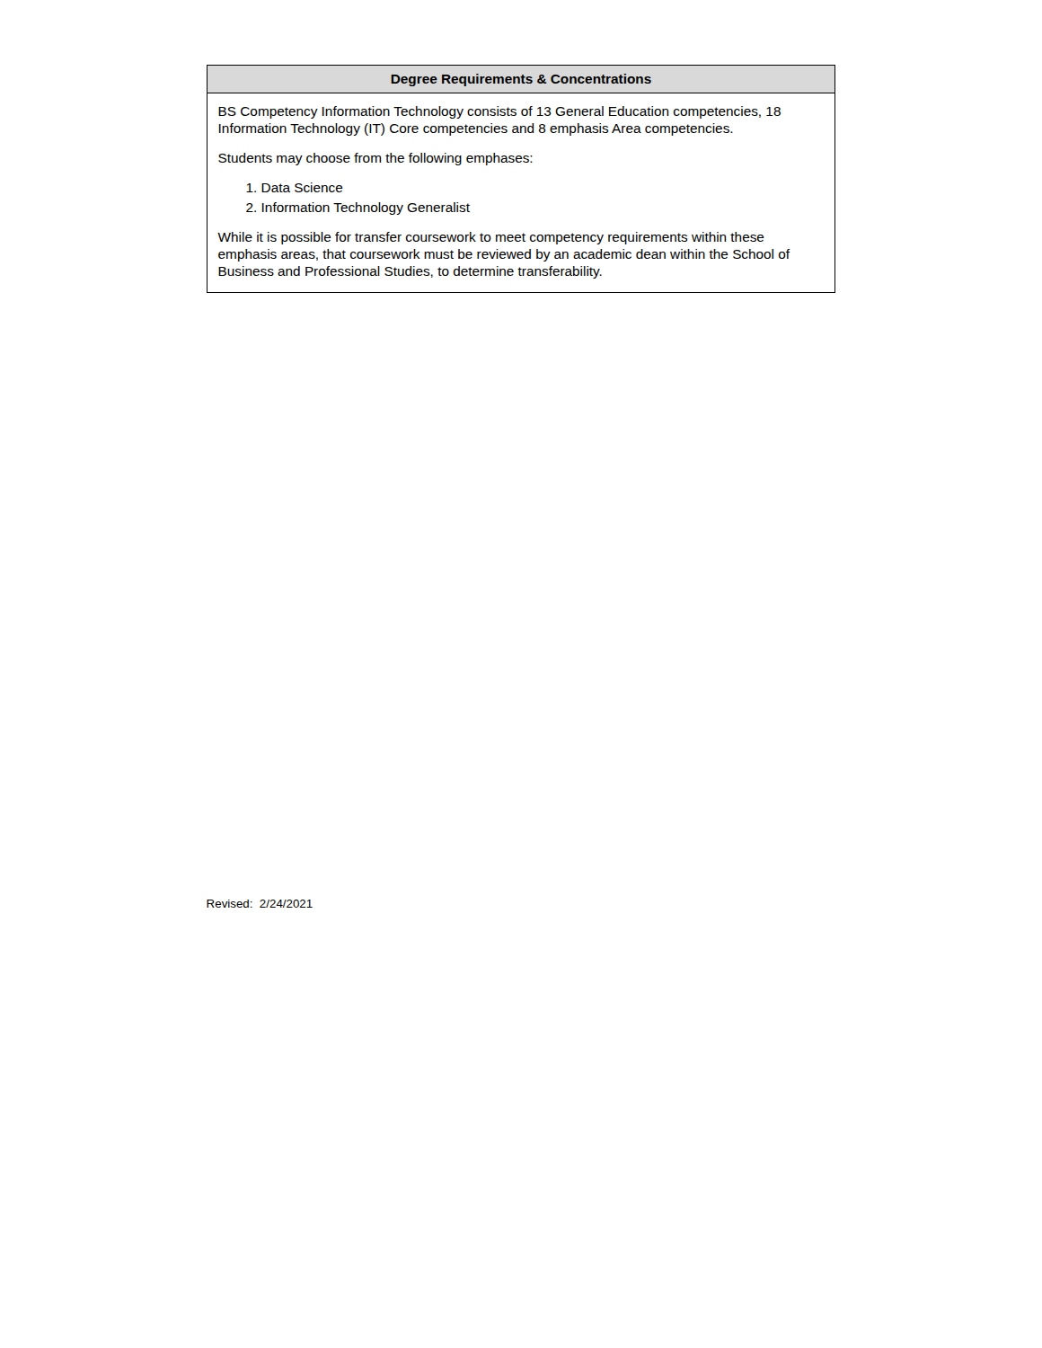Degree Requirements & Concentrations
BS Competency Information Technology consists of 13 General Education competencies, 18 Information Technology (IT) Core competencies and 8 emphasis Area competencies.
Students may choose from the following emphases:
Data Science
Information Technology Generalist
While it is possible for transfer coursework to meet competency requirements within these emphasis areas, that coursework must be reviewed by an academic dean within the School of Business and Professional Studies, to determine transferability.
Revised: 2/24/2021